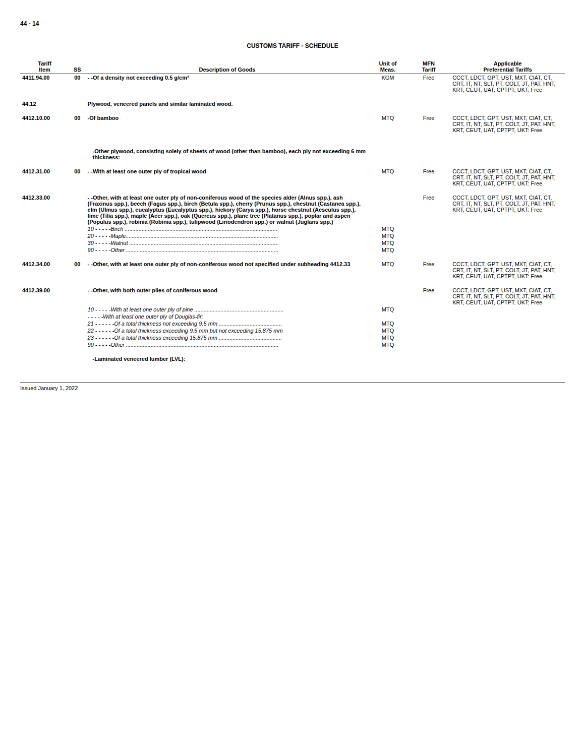44 - 14
CUSTOMS TARIFF - SCHEDULE
| Tariff Item | SS | Description of Goods | Unit of Meas. | MFN Tariff | Applicable Preferential Tariffs |
| --- | --- | --- | --- | --- | --- |
| 4411.94.00 | 00 | - -Of a density not exceeding 0.5 g/cm³ | KGM | Free | CCCT, LDCT, GPT, UST, MXT, CIAT, CT, CRT, IT, NT, SLT, PT, COLT, JT, PAT, HNT, KRT, CEUT, UAT, CPTPT, UKT: Free |
| 44.12 | | Plywood, veneered panels and similar laminated wood. | | | |
| 4412.10.00 | 00 | -Of bamboo | MTQ | Free | CCCT, LDCT, GPT, UST, MXT, CIAT, CT, CRT, IT, NT, SLT, PT, COLT, JT, PAT, HNT, KRT, CEUT, UAT, CPTPT, UKT: Free |
| | | -Other plywood, consisting solely of sheets of wood (other than bamboo), each ply not exceeding 6 mm thickness: | | | |
| 4412.31.00 | 00 | - -With at least one outer ply of tropical wood | MTQ | Free | CCCT, LDCT, GPT, UST, MXT, CIAT, CT, CRT, IT, NT, SLT, PT, COLT, JT, PAT, HNT, KRT, CEUT, UAT, CPTPT, UKT: Free |
| 4412.33.00 | | - -Other, with at least one outer ply of non-coniferous wood of the species alder (Alnus spp.), ash (Fraxinus spp.), beech (Fagus spp.), birch (Betula spp.), cherry (Prunus spp.), chestnut (Castanea spp.), elm (Ulmus spp.), eucalyptus (Eucalyptus spp.), hickory (Carya spp.), horse chestnut (Aesculus spp.), lime (Tilia spp.), maple (Acer spp.), oak (Quercus spp.), plane tree (Platanus spp.), poplar and aspen (Populus spp.), robinia (Robinia spp.), tulipwood (Liriodendron spp.) or walnut (Juglans spp.) | | Free | CCCT, LDCT, GPT, UST, MXT, CIAT, CT, CRT, IT, NT, SLT, PT, COLT, JT, PAT, HNT, KRT, CEUT, UAT, CPTPT, UKT: Free |
| | | 10 - - - - -Birch ................................................................................................... | MTQ | | |
| | | 20 - - - - -Maple................................................................................................... | MTQ | | |
| | | 30 - - - - -Walnut ................................................................................................. | MTQ | | |
| | | 90 - - - - -Other ................................................................................................... | MTQ | | |
| 4412.34.00 | 00 | - -Other, with at least one outer ply of non-coniferous wood not specified under subheading 4412.33 | MTQ | Free | CCCT, LDCT, GPT, UST, MXT, CIAT, CT, CRT, IT, NT, SLT, PT, COLT, JT, PAT, HNT, KRT, CEUT, UAT, CPTPT, UKT: Free |
| 4412.39.00 | | - -Other, with both outer plies of coniferous wood | | Free | CCCT, LDCT, GPT, UST, MXT, CIAT, CT, CRT, IT, NT, SLT, PT, COLT, JT, PAT, HNT, KRT, CEUT, UAT, CPTPT, UKT: Free |
| | | 10 - - - - -With at least one outer ply of pine .......................................................... | MTQ | | |
| | | - - - - -With at least one outer ply of Douglas-fir: | | | |
| | | 21 - - - - - -Of a total thickness not exceeding 9.5 mm ......................................... | MTQ | | |
| | | 22 - - - - - -Of a total thickness exceeding 9.5 mm but not exceeding 15.875 mm | MTQ | | |
| | | 23 - - - - - -Of a total thickness exceeding 15.875 mm ......................................... | MTQ | | |
| | | 90 - - - - -Other ................................................................................................... | MTQ | | |
| | | -Laminated veneered lumber (LVL): | | | |
Issued January 1, 2022